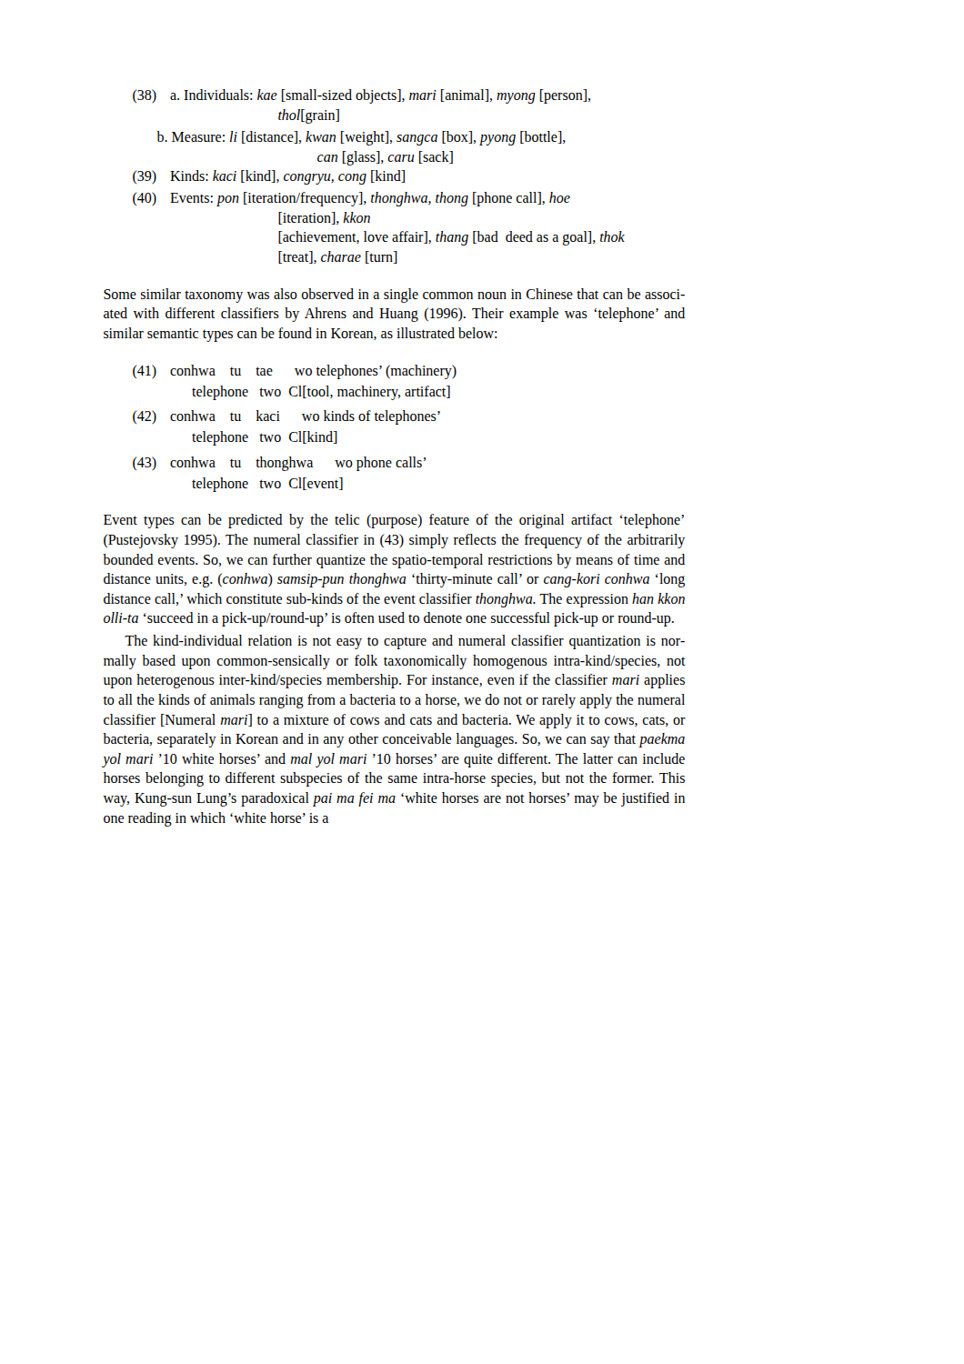(38) a. Individuals: kae [small-sized objects], mari [animal], myong [person], thol[grain] b. Measure: li [distance], kwan [weight], sangca [box], pyong [bottle], can [glass], caru [sack] (39) Kinds: kaci [kind], congryu, cong [kind] (40) Events: pon [iteration/frequency], thonghwa, thong [phone call], hoe [iteration], kkon [achievement, love affair], thang [bad deed as a goal], thok [treat], charae [turn]
Some similar taxonomy was also observed in a single common noun in Chinese that can be associated with different classifiers by Ahrens and Huang (1996). Their example was ‘telephone’ and similar semantic types can be found in Korean, as illustrated below:
(41) conhwa tu tae wo telephones’ (machinery) telephone two Cl[tool, machinery, artifact] (42) conhwa tu kaci wo kinds of telephones’ telephone two Cl[kind] (43) conhwa tu thonghwa wo phone calls’ telephone two Cl[event]
Event types can be predicted by the telic (purpose) feature of the original artifact ‘telephone’ (Pustejovsky 1995). The numeral classifier in (43) simply reflects the frequency of the arbitrarily bounded events. So, we can further quantize the spatio-temporal restrictions by means of time and distance units, e.g. (conhwa) samsip-pun thonghwa ‘thirty-minute call’ or cang-kori conhwa ‘long distance call,’ which constitute sub-kinds of the event classifier thonghwa. The expression han kkon olli-ta ‘succeed in a pick-up/round-up’ is often used to denote one successful pick-up or round-up.
The kind-individual relation is not easy to capture and numeral classifier quantization is normally based upon common-sensically or folk taxonomically homogenous intra-kind/species, not upon heterogenous inter-kind/species membership. For instance, even if the classifier mari applies to all the kinds of animals ranging from a bacteria to a horse, we do not or rarely apply the numeral classifier [Numeral mari] to a mixture of cows and cats and bacteria. We apply it to cows, cats, or bacteria, separately in Korean and in any other conceivable languages. So, we can say that paekma yol mari ’10 white horses’ and mal yol mari ’10 horses’ are quite different. The latter can include horses belonging to different subspecies of the same intra-horse species, but not the former. This way, Kung-sun Lung’s paradoxical pai ma fei ma ‘white horses are not horses’ may be justified in one reading in which ‘white horse’ is a